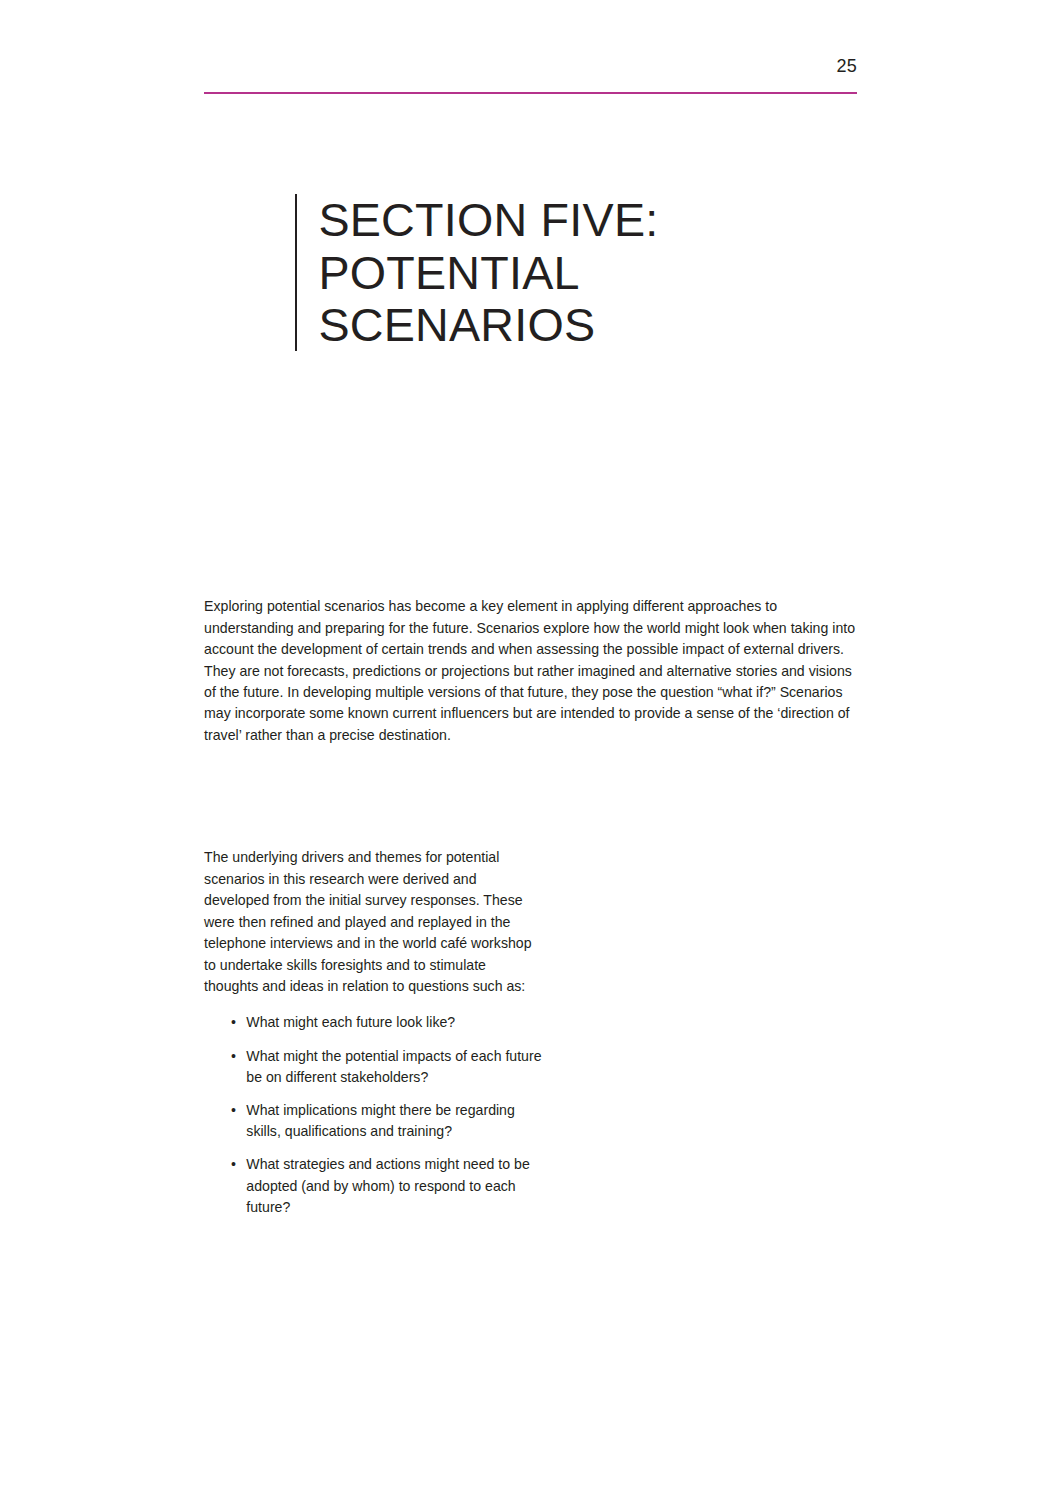25
SECTION FIVE:POTENTIAL SCENARIOS
Exploring potential scenarios has become a key element in applying different approaches to understanding and preparing for the future. Scenarios explore how the world might look when taking into account the development of certain trends and when assessing the possible impact of external drivers. They are not forecasts, predictions or projections but rather imagined and alternative stories and visions of the future. In developing multiple versions of that future, they pose the question “what if?” Scenarios may incorporate some known current influencers but are intended to provide a sense of the ‘direction of travel’ rather than a precise destination.
The underlying drivers and themes for potential scenarios in this research were derived and developed from the initial survey responses. These were then refined and played and replayed in the telephone interviews and in the world café workshop to undertake skills foresights and to stimulate thoughts and ideas in relation to questions such as:
What might each future look like?
What might the potential impacts of each future be on different stakeholders?
What implications might there be regarding skills, qualifications and training?
What strategies and actions might need to be adopted (and by whom) to respond to each future?